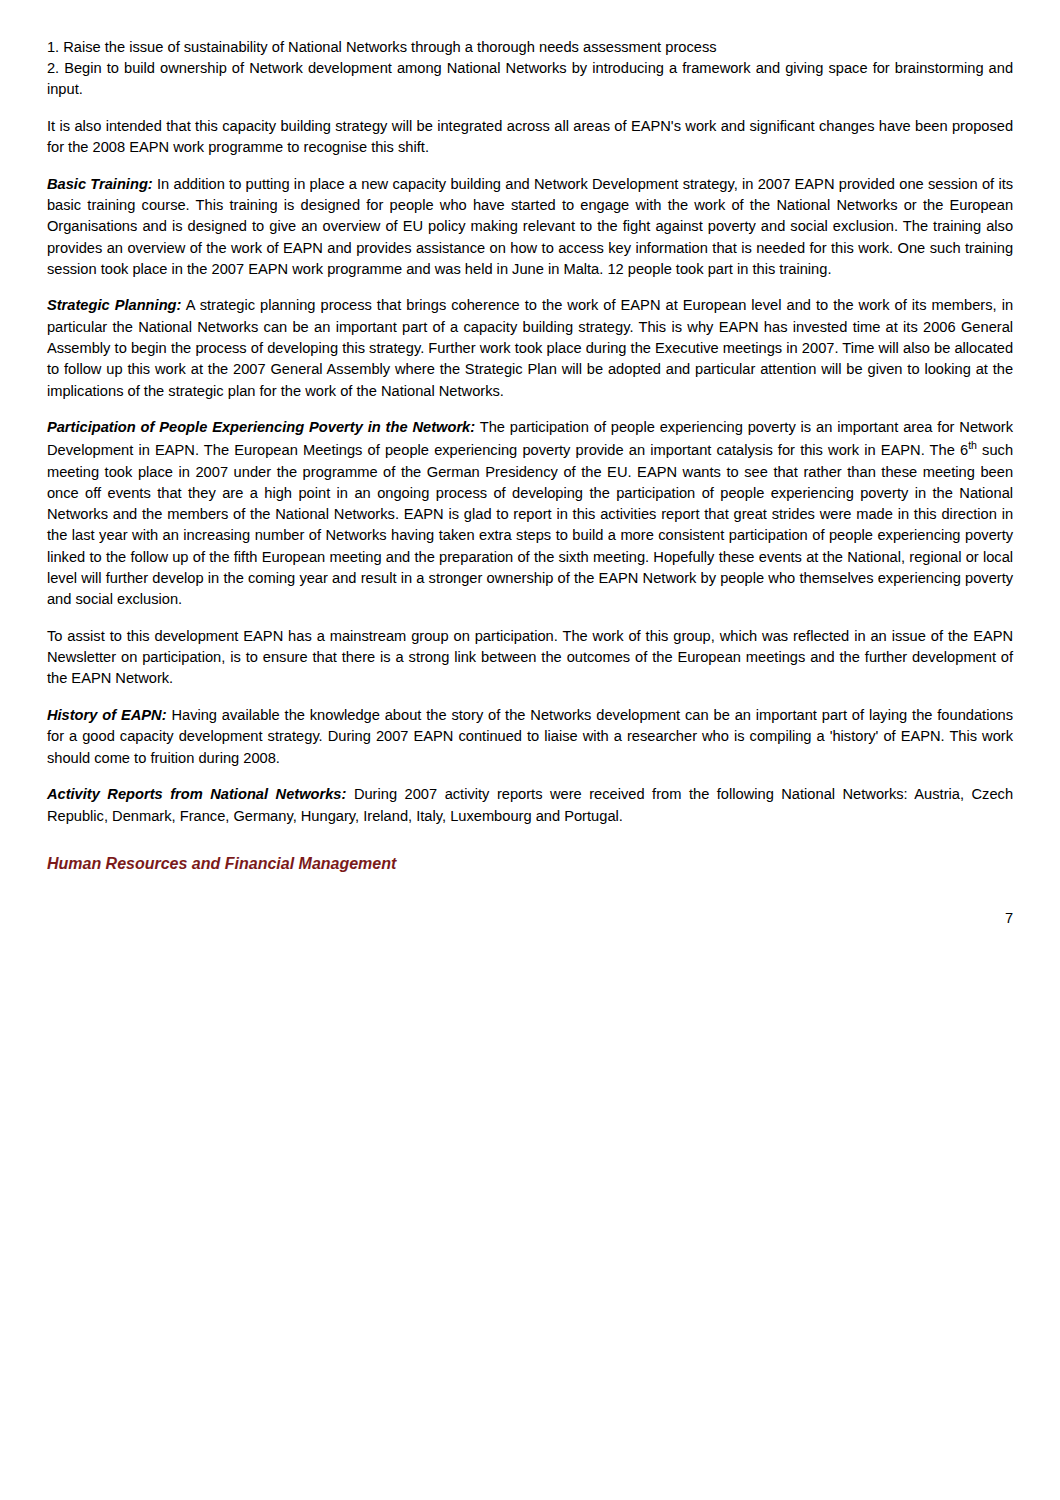1. Raise the issue of sustainability of National Networks through a thorough needs assessment process 2. Begin to build ownership of Network development among National Networks by introducing a framework and giving space for brainstorming and input.
It is also intended that this capacity building strategy will be integrated across all areas of EAPN's work and significant changes have been proposed for the 2008 EAPN work programme to recognise this shift.
Basic Training: In addition to putting in place a new capacity building and Network Development strategy, in 2007 EAPN provided one session of its basic training course. This training is designed for people who have started to engage with the work of the National Networks or the European Organisations and is designed to give an overview of EU policy making relevant to the fight against poverty and social exclusion. The training also provides an overview of the work of EAPN and provides assistance on how to access key information that is needed for this work. One such training session took place in the 2007 EAPN work programme and was held in June in Malta. 12 people took part in this training.
Strategic Planning: A strategic planning process that brings coherence to the work of EAPN at European level and to the work of its members, in particular the National Networks can be an important part of a capacity building strategy. This is why EAPN has invested time at its 2006 General Assembly to begin the process of developing this strategy. Further work took place during the Executive meetings in 2007. Time will also be allocated to follow up this work at the 2007 General Assembly where the Strategic Plan will be adopted and particular attention will be given to looking at the implications of the strategic plan for the work of the National Networks.
Participation of People Experiencing Poverty in the Network: The participation of people experiencing poverty is an important area for Network Development in EAPN. The European Meetings of people experiencing poverty provide an important catalysis for this work in EAPN. The 6th such meeting took place in 2007 under the programme of the German Presidency of the EU. EAPN wants to see that rather than these meeting been once off events that they are a high point in an ongoing process of developing the participation of people experiencing poverty in the National Networks and the members of the National Networks. EAPN is glad to report in this activities report that great strides were made in this direction in the last year with an increasing number of Networks having taken extra steps to build a more consistent participation of people experiencing poverty linked to the follow up of the fifth European meeting and the preparation of the sixth meeting. Hopefully these events at the National, regional or local level will further develop in the coming year and result in a stronger ownership of the EAPN Network by people who themselves experiencing poverty and social exclusion.
To assist to this development EAPN has a mainstream group on participation. The work of this group, which was reflected in an issue of the EAPN Newsletter on participation, is to ensure that there is a strong link between the outcomes of the European meetings and the further development of the EAPN Network.
History of EAPN: Having available the knowledge about the story of the Networks development can be an important part of laying the foundations for a good capacity development strategy. During 2007 EAPN continued to liaise with a researcher who is compiling a 'history' of EAPN. This work should come to fruition during 2008.
Activity Reports from National Networks: During 2007 activity reports were received from the following National Networks: Austria, Czech Republic, Denmark, France, Germany, Hungary, Ireland, Italy, Luxembourg and Portugal.
Human Resources and Financial Management
7